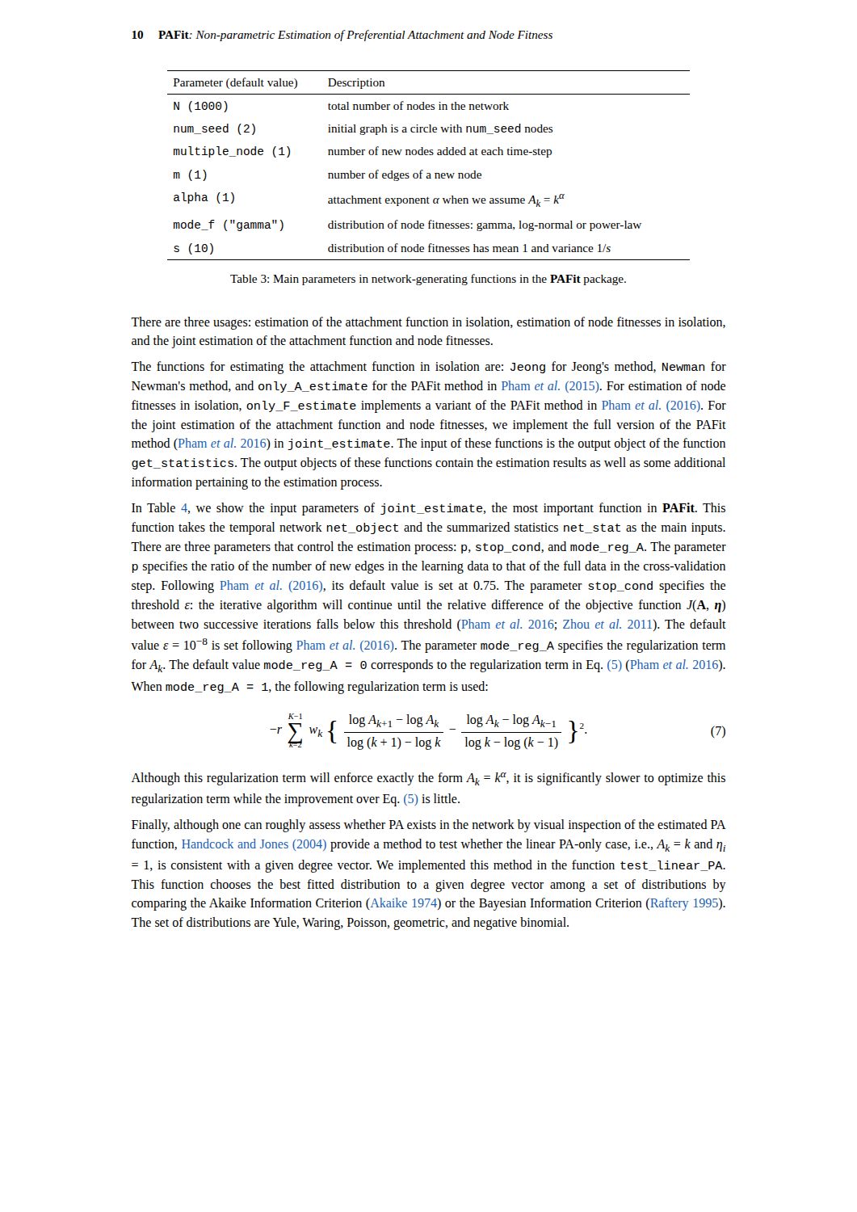10 PAFit: Non-parametric Estimation of Preferential Attachment and Node Fitness
| Parameter (default value) | Description |
| --- | --- |
| N (1000) | total number of nodes in the network |
| num_seed (2) | initial graph is a circle with num_seed nodes |
| multiple_node (1) | number of new nodes added at each time-step |
| m (1) | number of edges of a new node |
| alpha (1) | attachment exponent α when we assume A k = k α |
| mode_f ("gamma") | distribution of node fitnesses: gamma, log-normal or power-law |
| s (10) | distribution of node fitnesses has mean 1 and variance 1/ s |
Table 3: Main parameters in network-generating functions in the PAFit package.
There are three usages: estimation of the attachment function in isolation, estimation of node fitnesses in isolation, and the joint estimation of the attachment function and node fitnesses.
The functions for estimating the attachment function in isolation are: Jeong for Jeong's method, Newman for Newman's method, and only_A_estimate for the PAFit method in Pham et al. (2015). For estimation of node fitnesses in isolation, only_F_estimate implements a variant of the PAFit method in Pham et al. (2016). For the joint estimation of the attachment function and node fitnesses, we implement the full version of the PAFit method (Pham et al. 2016) in joint_estimate. The input of these functions is the output object of the function get_statistics. The output objects of these functions contain the estimation results as well as some additional information pertaining to the estimation process.
In Table 4, we show the input parameters of joint_estimate, the most important function in PAFit. This function takes the temporal network net_object and the summarized statistics net_stat as the main inputs. There are three parameters that control the estimation process: p, stop_cond, and mode_reg_A. The parameter p specifies the ratio of the number of new edges in the learning data to that of the full data in the cross-validation step. Following Pham et al. (2016), its default value is set at 0.75. The parameter stop_cond specifies the threshold ε: the iterative algorithm will continue until the relative difference of the objective function J(A, η) between two successive iterations falls below this threshold (Pham et al. 2016; Zhou et al. 2011). The default value ε = 10−8 is set following Pham et al. (2016). The parameter mode_reg_A specifies the regularization term for Ak. The default value mode_reg_A = 0 corresponds to the regularization term in Eq. (5) (Pham et al. 2016). When mode_reg_A = 1, the following regularization term is used:
−r K−1 ∑ k=2 wk { log Ak+1 − log Ak log (k + 1) − log k − log Ak − log Ak−1 log k − log (k − 1) }2. (7)
Although this regularization term will enforce exactly the form Ak = kα, it is significantly slower to optimize this regularization term while the improvement over Eq. (5) is little.
Finally, although one can roughly assess whether PA exists in the network by visual inspection of the estimated PA function, Handcock and Jones (2004) provide a method to test whether the linear PA-only case, i.e., Ak = k and ηi = 1, is consistent with a given degree vector. We implemented this method in the function test_linear_PA. This function chooses the best fitted distribution to a given degree vector among a set of distributions by comparing the Akaike Information Criterion (Akaike 1974) or the Bayesian Information Criterion (Raftery 1995). The set of distributions are Yule, Waring, Poisson, geometric, and negative binomial.